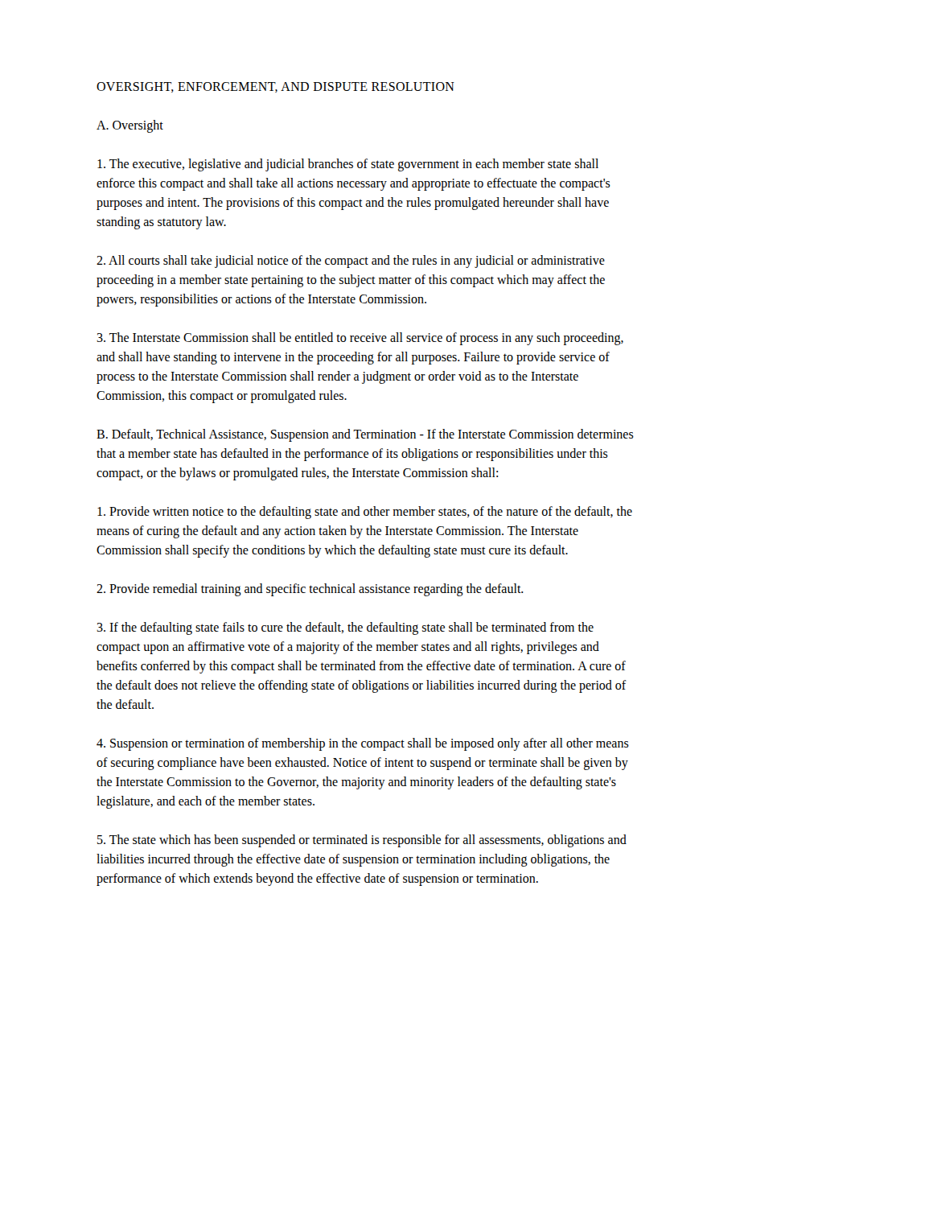OVERSIGHT, ENFORCEMENT, AND DISPUTE RESOLUTION
A. Oversight
1. The executive, legislative and judicial branches of state government in each member state shall enforce this compact and shall take all actions necessary and appropriate to effectuate the compact's purposes and intent. The provisions of this compact and the rules promulgated hereunder shall have standing as statutory law.
2. All courts shall take judicial notice of the compact and the rules in any judicial or administrative proceeding in a member state pertaining to the subject matter of this compact which may affect the powers, responsibilities or actions of the Interstate Commission.
3. The Interstate Commission shall be entitled to receive all service of process in any such proceeding, and shall have standing to intervene in the proceeding for all purposes. Failure to provide service of process to the Interstate Commission shall render a judgment or order void as to the Interstate Commission, this compact or promulgated rules.
B. Default, Technical Assistance, Suspension and Termination - If the Interstate Commission determines that a member state has defaulted in the performance of its obligations or responsibilities under this compact, or the bylaws or promulgated rules, the Interstate Commission shall:
1. Provide written notice to the defaulting state and other member states, of the nature of the default, the means of curing the default and any action taken by the Interstate Commission. The Interstate Commission shall specify the conditions by which the defaulting state must cure its default.
2. Provide remedial training and specific technical assistance regarding the default.
3. If the defaulting state fails to cure the default, the defaulting state shall be terminated from the compact upon an affirmative vote of a majority of the member states and all rights, privileges and benefits conferred by this compact shall be terminated from the effective date of termination. A cure of the default does not relieve the offending state of obligations or liabilities incurred during the period of the default.
4. Suspension or termination of membership in the compact shall be imposed only after all other means of securing compliance have been exhausted. Notice of intent to suspend or terminate shall be given by the Interstate Commission to the Governor, the majority and minority leaders of the defaulting state's legislature, and each of the member states.
5. The state which has been suspended or terminated is responsible for all assessments, obligations and liabilities incurred through the effective date of suspension or termination including obligations, the performance of which extends beyond the effective date of suspension or termination.